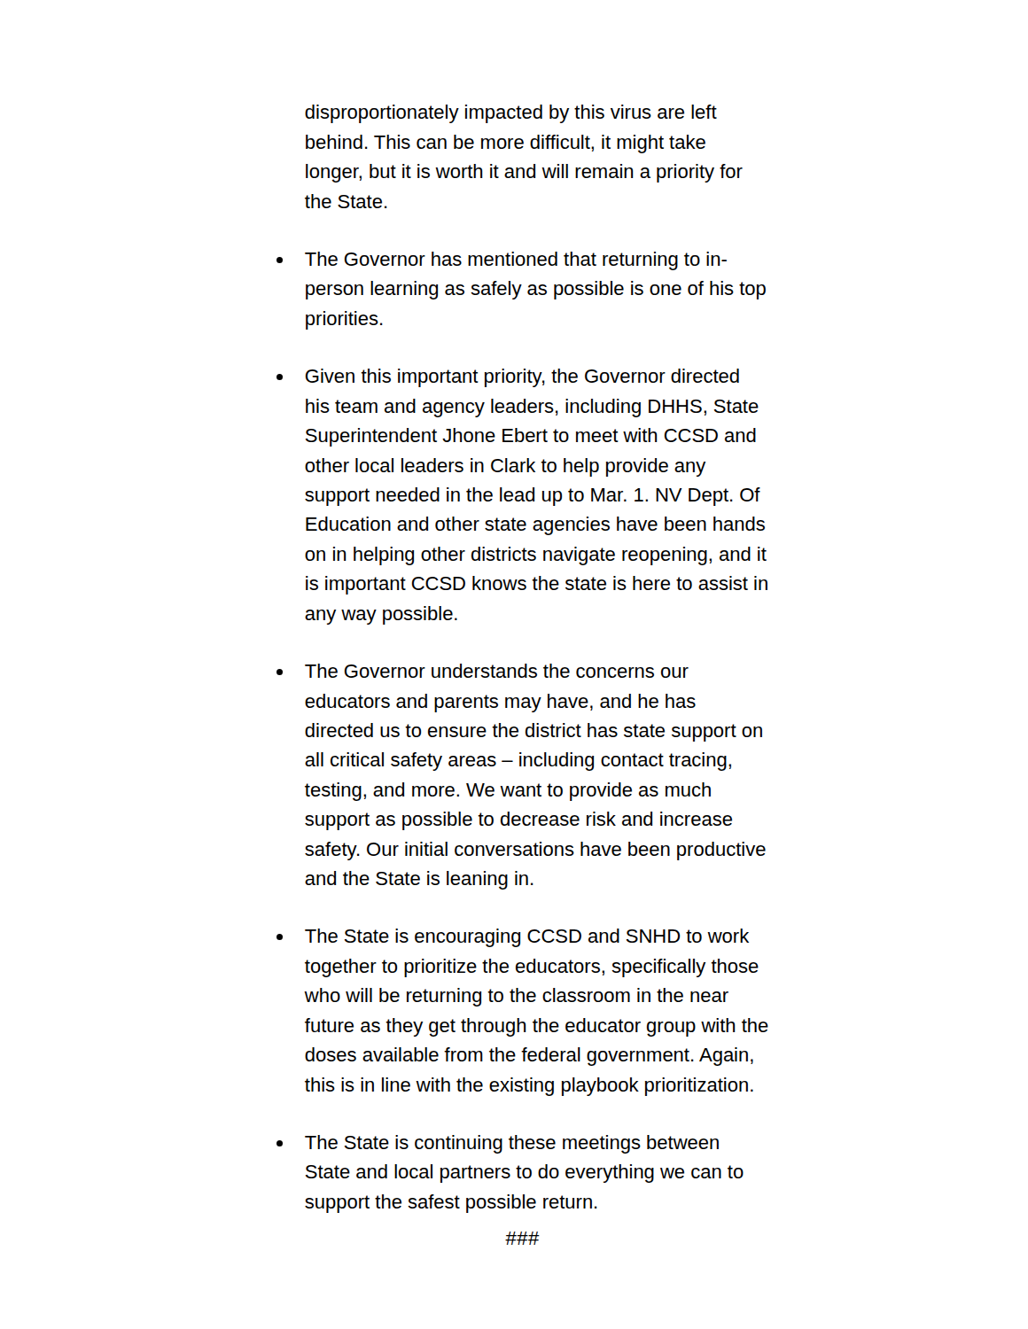disproportionately impacted by this virus are left behind. This can be more difficult, it might take longer, but it is worth it and will remain a priority for the State.
The Governor has mentioned that returning to in-person learning as safely as possible is one of his top priorities.
Given this important priority, the Governor directed his team and agency leaders, including DHHS, State Superintendent Jhone Ebert to meet with CCSD and other local leaders in Clark to help provide any support needed in the lead up to Mar. 1. NV Dept. Of Education and other state agencies have been hands on in helping other districts navigate reopening, and it is important CCSD knows the state is here to assist in any way possible.
The Governor understands the concerns our educators and parents may have, and he has directed us to ensure the district has state support on all critical safety areas – including contact tracing, testing, and more. We want to provide as much support as possible to decrease risk and increase safety. Our initial conversations have been productive and the State is leaning in.
The State is encouraging CCSD and SNHD to work together to prioritize the educators, specifically those who will be returning to the classroom in the near future as they get through the educator group with the doses available from the federal government. Again, this is in line with the existing playbook prioritization.
The State is continuing these meetings between State and local partners to do everything we can to support the safest possible return.
###